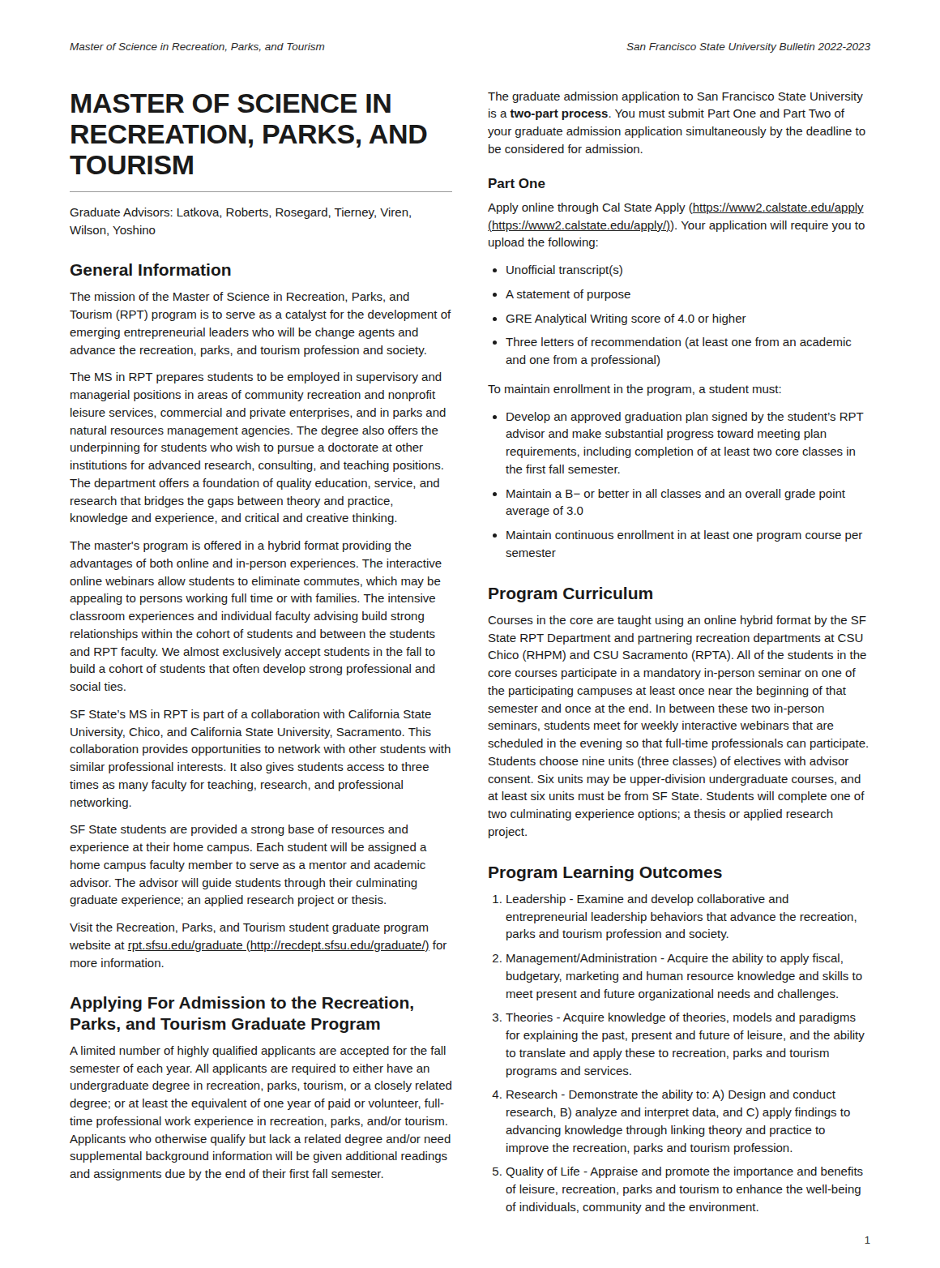Master of Science in Recreation, Parks, and Tourism
San Francisco State University Bulletin 2022-2023
Master of Science in Recreation, Parks, and Tourism
Graduate Advisors: Latkova, Roberts, Rosegard, Tierney, Viren, Wilson, Yoshino
General Information
The mission of the Master of Science in Recreation, Parks, and Tourism (RPT) program is to serve as a catalyst for the development of emerging entrepreneurial leaders who will be change agents and advance the recreation, parks, and tourism profession and society.
The MS in RPT prepares students to be employed in supervisory and managerial positions in areas of community recreation and nonprofit leisure services, commercial and private enterprises, and in parks and natural resources management agencies. The degree also offers the underpinning for students who wish to pursue a doctorate at other institutions for advanced research, consulting, and teaching positions. The department offers a foundation of quality education, service, and research that bridges the gaps between theory and practice, knowledge and experience, and critical and creative thinking.
The master's program is offered in a hybrid format providing the advantages of both online and in-person experiences. The interactive online webinars allow students to eliminate commutes, which may be appealing to persons working full time or with families. The intensive classroom experiences and individual faculty advising build strong relationships within the cohort of students and between the students and RPT faculty. We almost exclusively accept students in the fall to build a cohort of students that often develop strong professional and social ties.
SF State’s MS in RPT is part of a collaboration with California State University, Chico, and California State University, Sacramento. This collaboration provides opportunities to network with other students with similar professional interests. It also gives students access to three times as many faculty for teaching, research, and professional networking.
SF State students are provided a strong base of resources and experience at their home campus. Each student will be assigned a home campus faculty member to serve as a mentor and academic advisor. The advisor will guide students through their culminating graduate experience; an applied research project or thesis.
Visit the Recreation, Parks, and Tourism student graduate program website at rpt.sfsu.edu/graduate (http://recdept.sfsu.edu/graduate/) for more information.
Applying For Admission to the Recreation, Parks, and Tourism Graduate Program
A limited number of highly qualified applicants are accepted for the fall semester of each year. All applicants are required to either have an undergraduate degree in recreation, parks, tourism, or a closely related degree; or at least the equivalent of one year of paid or volunteer, full-time professional work experience in recreation, parks, and/or tourism. Applicants who otherwise qualify but lack a related degree and/or need supplemental background information will be given additional readings and assignments due by the end of their first fall semester.
The graduate admission application to San Francisco State University is a two-part process. You must submit Part One and Part Two of your graduate admission application simultaneously by the deadline to be considered for admission.
Part One
Apply online through Cal State Apply (https://www2.calstate.edu/apply (https://www2.calstate.edu/apply/)). Your application will require you to upload the following:
Unofficial transcript(s)
A statement of purpose
GRE Analytical Writing score of 4.0 or higher
Three letters of recommendation (at least one from an academic and one from a professional)
To maintain enrollment in the program, a student must:
Develop an approved graduation plan signed by the student’s RPT advisor and make substantial progress toward meeting plan requirements, including completion of at least two core classes in the first fall semester.
Maintain a B− or better in all classes and an overall grade point average of 3.0
Maintain continuous enrollment in at least one program course per semester
Program Curriculum
Courses in the core are taught using an online hybrid format by the SF State RPT Department and partnering recreation departments at CSU Chico (RHPM) and CSU Sacramento (RPTA). All of the students in the core courses participate in a mandatory in-person seminar on one of the participating campuses at least once near the beginning of that semester and once at the end. In between these two in-person seminars, students meet for weekly interactive webinars that are scheduled in the evening so that full-time professionals can participate. Students choose nine units (three classes) of electives with advisor consent. Six units may be upper-division undergraduate courses, and at least six units must be from SF State. Students will complete one of two culminating experience options; a thesis or applied research project.
Program Learning Outcomes
Leadership - Examine and develop collaborative and entrepreneurial leadership behaviors that advance the recreation, parks and tourism profession and society.
Management/Administration - Acquire the ability to apply fiscal, budgetary, marketing and human resource knowledge and skills to meet present and future organizational needs and challenges.
Theories - Acquire knowledge of theories, models and paradigms for explaining the past, present and future of leisure, and the ability to translate and apply these to recreation, parks and tourism programs and services.
Research - Demonstrate the ability to: A) Design and conduct research, B) analyze and interpret data, and C) apply findings to advancing knowledge through linking theory and practice to improve the recreation, parks and tourism profession.
Quality of Life - Appraise and promote the importance and benefits of leisure, recreation, parks and tourism to enhance the well-being of individuals, community and the environment.
1